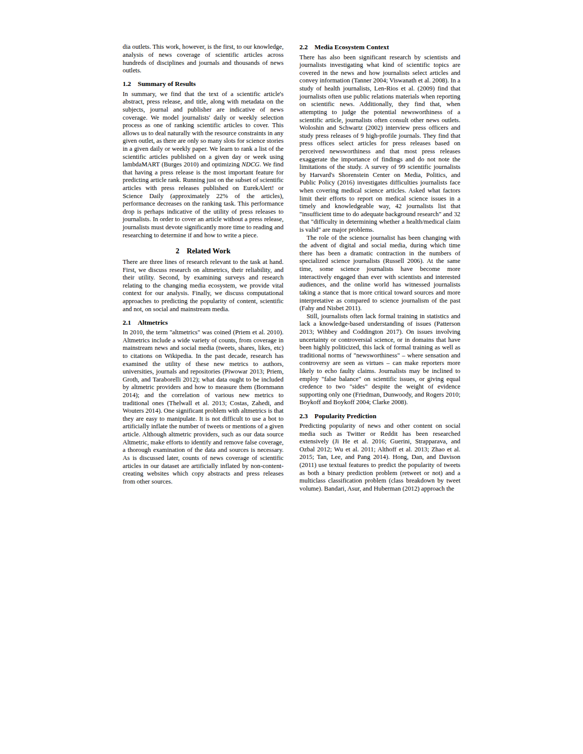dia outlets. This work, however, is the first, to our knowledge, analysis of news coverage of scientific articles across hundreds of disciplines and journals and thousands of news outlets.
1.2 Summary of Results
In summary, we find that the text of a scientific article's abstract, press release, and title, along with metadata on the subjects, journal and publisher are indicative of news coverage. We model journalists' daily or weekly selection process as one of ranking scientific articles to cover. This allows us to deal naturally with the resource constraints in any given outlet, as there are only so many slots for science stories in a given daily or weekly paper. We learn to rank a list of the scientific articles published on a given day or week using lambdaMART (Burges 2010) and optimizing NDCG. We find that having a press release is the most important feature for predicting article rank. Running just on the subset of scientific articles with press releases published on EurekAlert! or Science Daily (approximately 22% of the articles), performance decreases on the ranking task. This performance drop is perhaps indicative of the utility of press releases to journalists. In order to cover an article without a press release, journalists must devote significantly more time to reading and researching to determine if and how to write a piece.
2 Related Work
There are three lines of research relevant to the task at hand. First, we discuss research on altmetrics, their reliability, and their utility. Second, by examining surveys and research relating to the changing media ecosystem, we provide vital context for our analysis. Finally, we discuss computational approaches to predicting the popularity of content, scientific and not, on social and mainstream media.
2.1 Altmetrics
In 2010, the term "altmetrics" was coined (Priem et al. 2010). Altmetrics include a wide variety of counts, from coverage in mainstream news and social media (tweets, shares, likes, etc) to citations on Wikipedia. In the past decade, research has examined the utility of these new metrics to authors, universities, journals and repositories (Piwowar 2013; Priem, Groth, and Taraborelli 2012); what data ought to be included by altmetric providers and how to measure them (Bornmann 2014); and the correlation of various new metrics to traditional ones (Thelwall et al. 2013; Costas, Zahedi, and Wouters 2014). One significant problem with altmetrics is that they are easy to manipulate. It is not difficult to use a bot to artificially inflate the number of tweets or mentions of a given article. Although altmetric providers, such as our data source Altmetric, make efforts to identify and remove false coverage, a thorough examination of the data and sources is necessary. As is discussed later, counts of news coverage of scientific articles in our dataset are artificially inflated by non-content-creating websites which copy abstracts and press releases from other sources.
2.2 Media Ecosystem Context
There has also been significant research by scientists and journalists investigating what kind of scientific topics are covered in the news and how journalists select articles and convey information (Tanner 2004; Viswanath et al. 2008). In a study of health journalists, Len-Rios et al. (2009) find that journalists often use public relations materials when reporting on scientific news. Additionally, they find that, when attempting to judge the potential newsworthiness of a scientific article, journalists often consult other news outlets. Woloshin and Schwartz (2002) interview press officers and study press releases of 9 high-profile journals. They find that press offices select articles for press releases based on perceived newsworthiness and that most press releases exaggerate the importance of findings and do not note the limitations of the study. A survey of 99 scientific journalists by Harvard's Shorenstein Center on Media, Politics, and Public Policy (2016) investigates difficulties journalists face when covering medical science articles. Asked what factors limit their efforts to report on medical science issues in a timely and knowledgeable way, 42 journalists list that "insufficient time to do adequate background research" and 32 that "difficulty in determining whether a health/medical claim is valid" are major problems.
The role of the science journalist has been changing with the advent of digital and social media, during which time there has been a dramatic contraction in the numbers of specialized science journalists (Russell 2006). At the same time, some science journalists have become more interactively engaged than ever with scientists and interested audiences, and the online world has witnessed journalists taking a stance that is more critical toward sources and more interpretative as compared to science journalism of the past (Fahy and Nisbet 2011).
Still, journalists often lack formal training in statistics and lack a knowledge-based understanding of issues (Patterson 2013; Wihbey and Coddington 2017). On issues involving uncertainty or controversial science, or in domains that have been highly politicized, this lack of formal training as well as traditional norms of "newsworthiness" – where sensation and controversy are seen as virtues – can make reporters more likely to echo faulty claims. Journalists may be inclined to employ "false balance" on scientific issues, or giving equal credence to two "sides" despite the weight of evidence supporting only one (Friedman, Dunwoody, and Rogers 2010; Boykoff and Boykoff 2004; Clarke 2008).
2.3 Popularity Prediction
Predicting popularity of news and other content on social media such as Twitter or Reddit has been researched extensively (Ji He et al. 2016; Guerini, Strapparava, and Ozbal 2012; Wu et al. 2011; Althoff et al. 2013; Zhao et al. 2015; Tan, Lee, and Pang 2014). Hong, Dan, and Davison (2011) use textual features to predict the popularity of tweets as both a binary prediction problem (retweet or not) and a multiclass classification problem (class breakdown by tweet volume). Bandari, Asur, and Huberman (2012) approach the